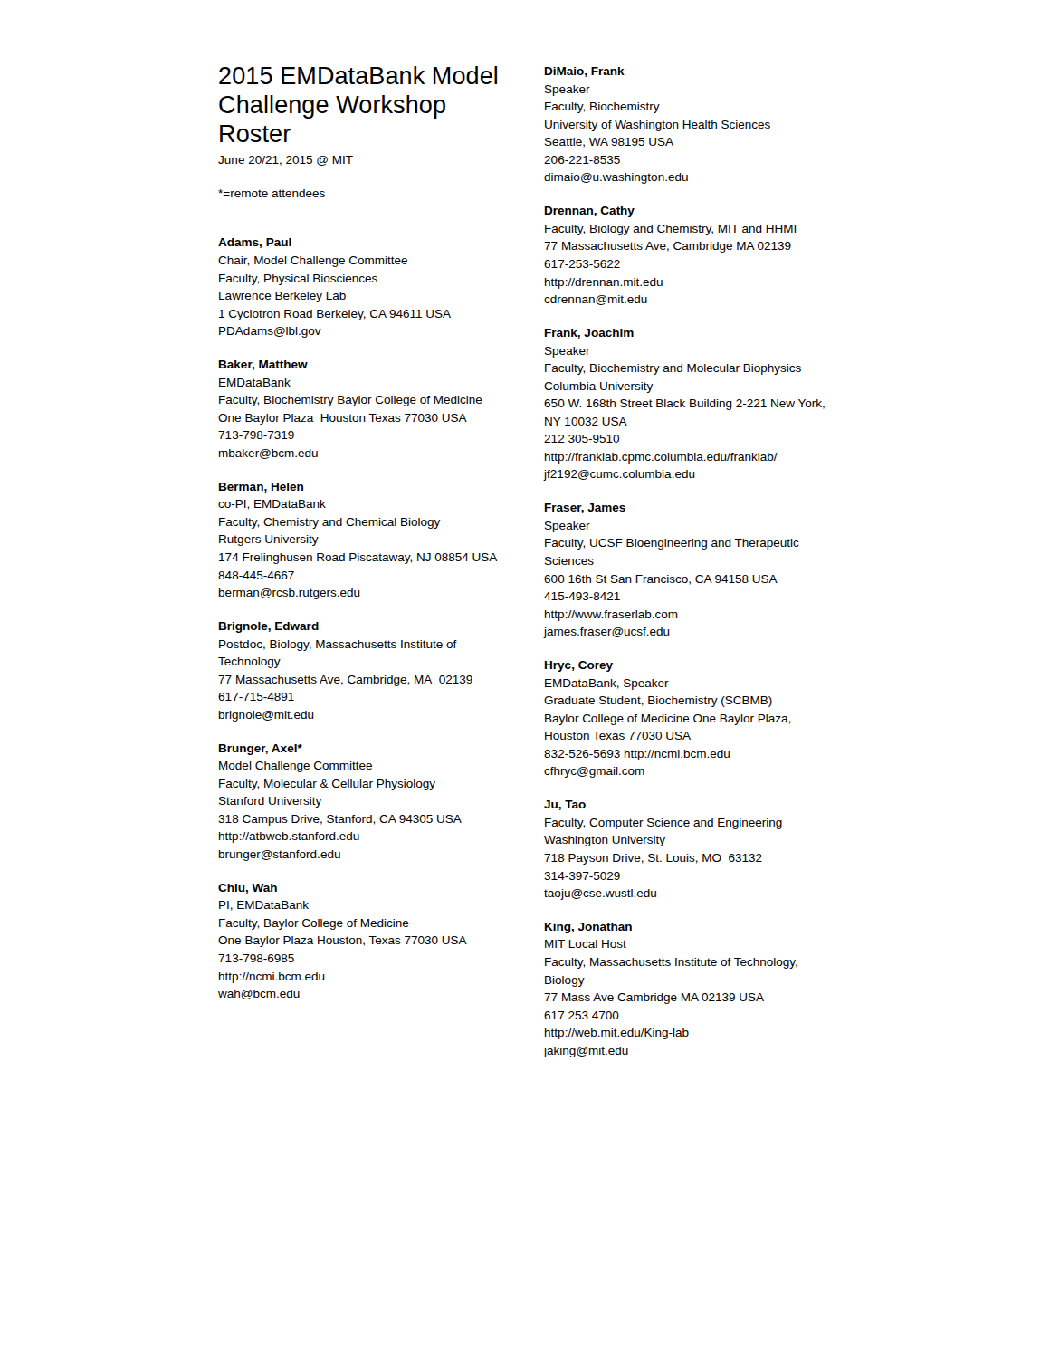2015 EMDataBank Model Challenge Workshop Roster
June 20/21, 2015 @ MIT
*=remote attendees
Adams, Paul
Chair, Model Challenge Committee
Faculty, Physical Biosciences
Lawrence Berkeley Lab
1 Cyclotron Road Berkeley, CA 94611 USA
PDAdams@lbl.gov
Baker, Matthew
EMDataBank
Faculty, Biochemistry Baylor College of Medicine
One Baylor Plaza Houston Texas 77030 USA
713-798-7319
mbaker@bcm.edu
Berman, Helen
co-PI, EMDataBank
Faculty, Chemistry and Chemical Biology
Rutgers University
174 Frelinghusen Road Piscataway, NJ 08854 USA
848-445-4667
berman@rcsb.rutgers.edu
Brignole, Edward
Postdoc, Biology, Massachusetts Institute of Technology
77 Massachusetts Ave, Cambridge, MA 02139
617-715-4891
brignole@mit.edu
Brunger, Axel*
Model Challenge Committee
Faculty, Molecular & Cellular Physiology
Stanford University
318 Campus Drive, Stanford, CA 94305 USA
http://atbweb.stanford.edu
brunger@stanford.edu
Chiu, Wah
PI, EMDataBank
Faculty, Baylor College of Medicine
One Baylor Plaza Houston, Texas 77030 USA
713-798-6985
http://ncmi.bcm.edu
wah@bcm.edu
DiMaio, Frank
Speaker
Faculty, Biochemistry
University of Washington Health Sciences
Seattle, WA 98195 USA
206-221-8535
dimaio@u.washington.edu
Drennan, Cathy
Faculty, Biology and Chemistry, MIT and HHMI
77 Massachusetts Ave, Cambridge MA 02139
617-253-5622
http://drennan.mit.edu
cdrennan@mit.edu
Frank, Joachim
Speaker
Faculty, Biochemistry and Molecular Biophysics
Columbia University
650 W. 168th Street Black Building 2-221 New York, NY 10032 USA
212 305-9510
http://franklab.cpmc.columbia.edu/franklab/
jf2192@cumc.columbia.edu
Fraser, James
Speaker
Faculty, UCSF Bioengineering and Therapeutic Sciences
600 16th St San Francisco, CA 94158 USA
415-493-8421
http://www.fraserlab.com
james.fraser@ucsf.edu
Hryc, Corey
EMDataBank, Speaker
Graduate Student, Biochemistry (SCBMB)
Baylor College of Medicine One Baylor Plaza, Houston Texas 77030 USA
832-526-5693 http://ncmi.bcm.edu
cfhryc@gmail.com
Ju, Tao
Faculty, Computer Science and Engineering
Washington University
718 Payson Drive, St. Louis, MO 63132
314-397-5029
taoju@cse.wustl.edu
King, Jonathan
MIT Local Host
Faculty, Massachusetts Institute of Technology, Biology
77 Mass Ave Cambridge MA 02139 USA
617 253 4700
http://web.mit.edu/King-lab
jaking@mit.edu